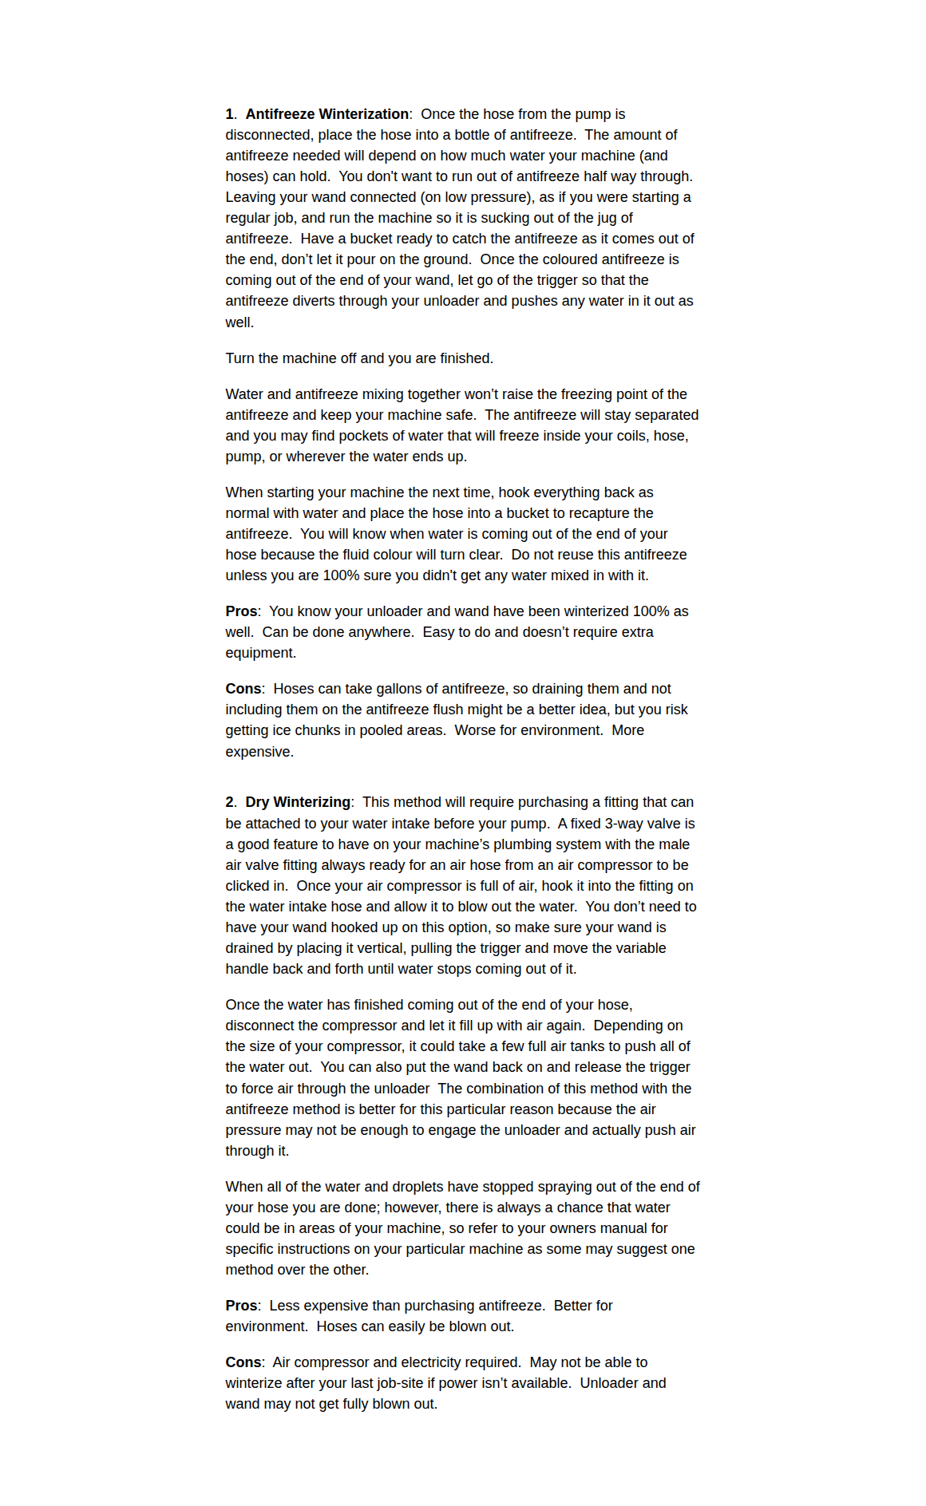1. Antifreeze Winterization: Once the hose from the pump is disconnected, place the hose into a bottle of antifreeze. The amount of antifreeze needed will depend on how much water your machine (and hoses) can hold. You don't want to run out of antifreeze half way through. Leaving your wand connected (on low pressure), as if you were starting a regular job, and run the machine so it is sucking out of the jug of antifreeze. Have a bucket ready to catch the antifreeze as it comes out of the end, don’t let it pour on the ground. Once the coloured antifreeze is coming out of the end of your wand, let go of the trigger so that the antifreeze diverts through your unloader and pushes any water in it out as well.
Turn the machine off and you are finished.
Water and antifreeze mixing together won’t raise the freezing point of the antifreeze and keep your machine safe. The antifreeze will stay separated and you may find pockets of water that will freeze inside your coils, hose, pump, or wherever the water ends up.
When starting your machine the next time, hook everything back as normal with water and place the hose into a bucket to recapture the antifreeze. You will know when water is coming out of the end of your hose because the fluid colour will turn clear. Do not reuse this antifreeze unless you are 100% sure you didn't get any water mixed in with it.
Pros: You know your unloader and wand have been winterized 100% as well. Can be done anywhere. Easy to do and doesn’t require extra equipment.
Cons: Hoses can take gallons of antifreeze, so draining them and not including them on the antifreeze flush might be a better idea, but you risk getting ice chunks in pooled areas. Worse for environment. More expensive.
2. Dry Winterizing: This method will require purchasing a fitting that can be attached to your water intake before your pump. A fixed 3-way valve is a good feature to have on your machine’s plumbing system with the male air valve fitting always ready for an air hose from an air compressor to be clicked in. Once your air compressor is full of air, hook it into the fitting on the water intake hose and allow it to blow out the water. You don’t need to have your wand hooked up on this option, so make sure your wand is drained by placing it vertical, pulling the trigger and move the variable handle back and forth until water stops coming out of it.
Once the water has finished coming out of the end of your hose, disconnect the compressor and let it fill up with air again. Depending on the size of your compressor, it could take a few full air tanks to push all of the water out. You can also put the wand back on and release the trigger to force air through the unloader The combination of this method with the antifreeze method is better for this particular reason because the air pressure may not be enough to engage the unloader and actually push air through it.
When all of the water and droplets have stopped spraying out of the end of your hose you are done; however, there is always a chance that water could be in areas of your machine, so refer to your owners manual for specific instructions on your particular machine as some may suggest one method over the other.
Pros: Less expensive than purchasing antifreeze. Better for environment. Hoses can easily be blown out.
Cons: Air compressor and electricity required. May not be able to winterize after your last job-site if power isn’t available. Unloader and wand may not get fully blown out.